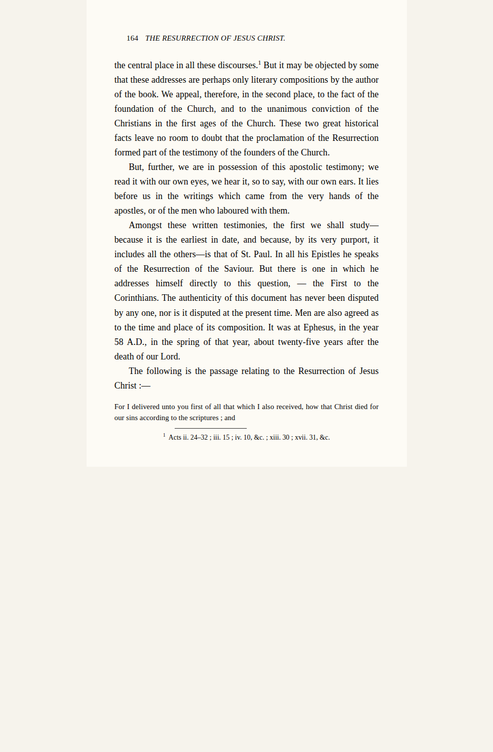164 THE RESURRECTION OF JESUS CHRIST.
the central place in all these discourses.1 But it may be objected by some that these addresses are perhaps only literary compositions by the author of the book. We appeal, therefore, in the second place, to the fact of the foundation of the Church, and to the unanimous conviction of the Christians in the first ages of the Church. These two great historical facts leave no room to doubt that the proclamation of the Resurrection formed part of the testimony of the founders of the Church.
But, further, we are in possession of this apostolic testimony; we read it with our own eyes, we hear it, so to say, with our own ears. It lies before us in the writings which came from the very hands of the apostles, or of the men who laboured with them.
Amongst these written testimonies, the first we shall study—because it is the earliest in date, and because, by its very purport, it includes all the others—is that of St. Paul. In all his Epistles he speaks of the Resurrection of the Saviour. But there is one in which he addresses himself directly to this question, — the First to the Corinthians. The authenticity of this document has never been disputed by any one, nor is it disputed at the present time. Men are also agreed as to the time and place of its composition. It was at Ephesus, in the year 58 A.D., in the spring of that year, about twenty-five years after the death of our Lord.
The following is the passage relating to the Resurrection of Jesus Christ :—
For I delivered unto you first of all that which I also received, how that Christ died for our sins according to the scriptures ; and
1 Acts ii. 24–32 ; iii. 15 ; iv. 10, &c. ; xiii. 30 ; xvii. 31, &c.